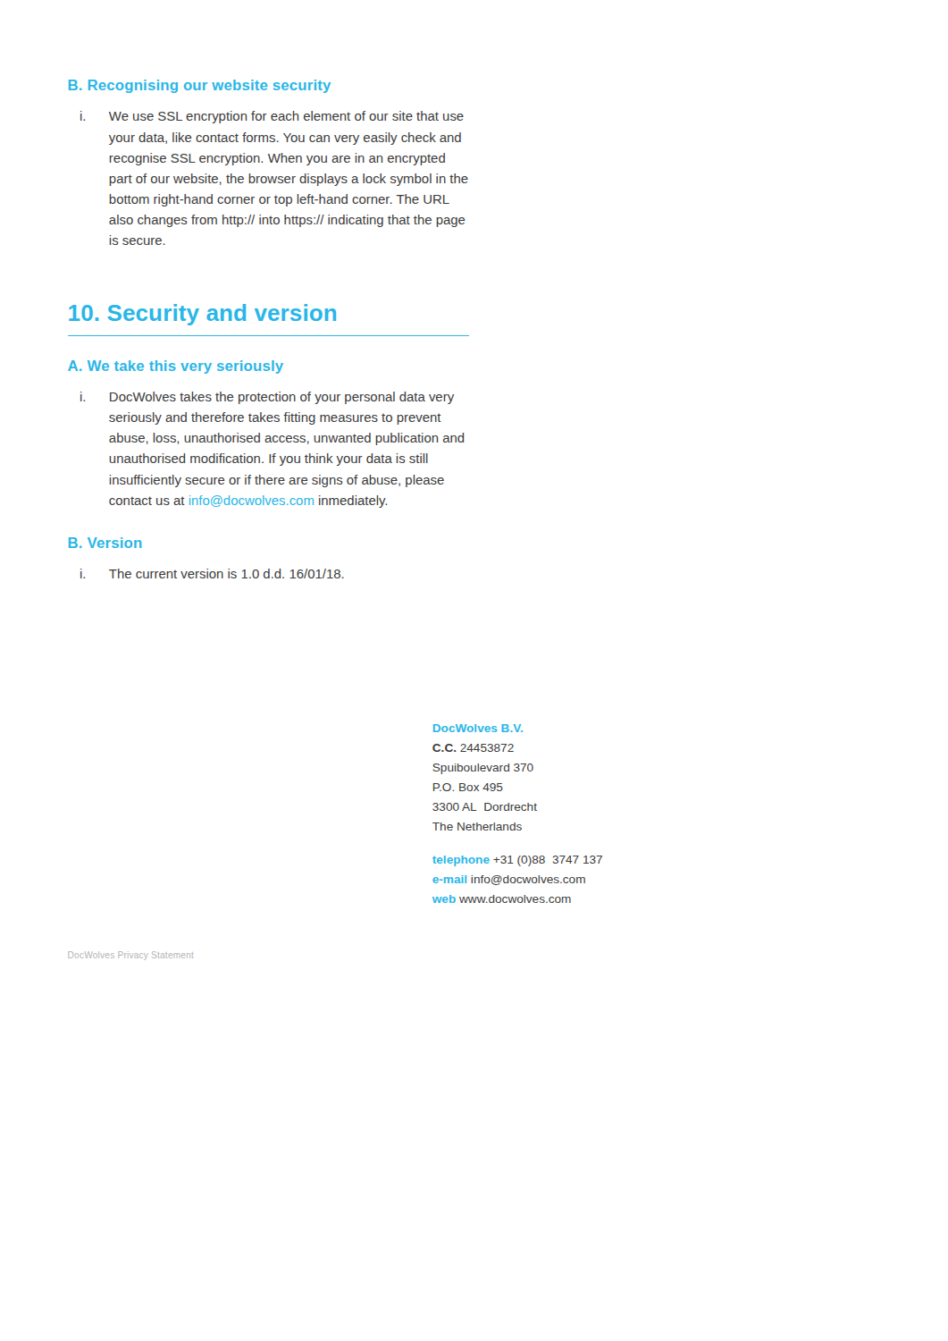B. Recognising our website security
We use SSL encryption for each element of our site that use your data, like contact forms. You can very easily check and recognise SSL encryption. When you are in an encrypted part of our website, the browser displays a lock symbol in the bottom right-hand corner or top left-hand corner. The URL also changes from http:// into https:// indicating that the page is secure.
10. Security and version
A. We take this very seriously
DocWolves takes the protection of your personal data very seriously and therefore takes fitting measures to prevent abuse, loss, unauthorised access, unwanted publication and unauthorised modification. If you think your data is still insufficiently secure or if there are signs of abuse, please contact us at info@docwolves.com inmediately.
B. Version
The current version is 1.0 d.d. 16/01/18.
DocWolves B.V.
C.C. 24453872
Spuiboulevard 370
P.O. Box 495
3300 AL Dordrecht
The Netherlands
telephone +31 (0)88 3747 137
e-mail info@docwolves.com
web www.docwolves.com
DocWolves Privacy Statement